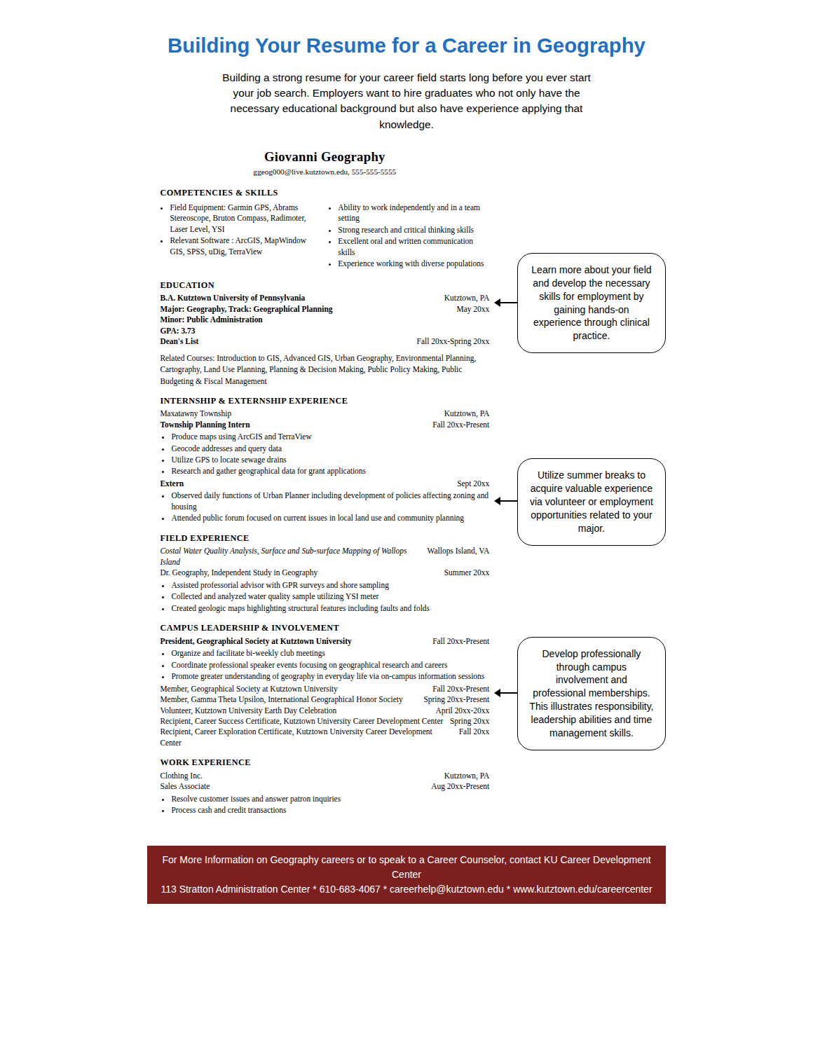Building Your Resume for a Career in Geography
Building a strong resume for your career field starts long before you ever start your job search. Employers want to hire graduates who not only have the necessary educational background but also have experience applying that knowledge.
Giovanni Geography
ggeog000@live.kutztown.edu, 555-555-5555
COMPETENCIES & SKILLS
Field Equipment: Garmin GPS, Abrams Stereoscope, Bruton Compass, Radimoter, Laser Level, YSI
Relevant Software : ArcGIS, MapWindow GIS, SPSS, uDig, TerraView
Ability to work independently and in a team setting
Strong research and critical thinking skills
Excellent oral and written communication skills
Experience working with diverse populations
EDUCATION
B.A. Kutztown University of Pennsylvania Kutztown, PA
Major: Geography, Track: Geographical Planning May 20xx
Minor: Public Administration
GPA: 3.73
Dean's List Fall 20xx-Spring 20xx
Related Courses: Introduction to GIS, Advanced GIS, Urban Geography, Environmental Planning, Cartography, Land Use Planning, Planning & Decision Making, Public Policy Making, Public Budgeting & Fiscal Management
INTERNSHIP & EXTERNSHIP EXPERIENCE
Maxatawny Township Kutztown, PA
Township Planning Intern Fall 20xx-Present
Produce maps using ArcGIS and TerraView
Geocode addresses and query data
Utilize GPS to locate sewage drains
Research and gather geographical data for grant applications
Extern Sept 20xx
Observed daily functions of Urban Planner including development of policies affecting zoning and housing
Attended public forum focused on current issues in local land use and community planning
FIELD EXPERIENCE
Costal Water Quality Analysis, Surface and Sub-surface Mapping of Wallops Island Wallops Island, VA
Dr. Geography, Independent Study in Geography Summer 20xx
Assisted professorial advisor with GPR surveys and shore sampling
Collected and analyzed water quality sample utilizing YSI meter
Created geologic maps highlighting structural features including faults and folds
CAMPUS LEADERSHIP & INVOLVEMENT
President, Geographical Society at Kutztown University Fall 20xx-Present
Organize and facilitate bi-weekly club meetings
Coordinate professional speaker events focusing on geographical research and careers
Promote greater understanding of geography in everyday life via on-campus information sessions
Member, Geographical Society at Kutztown University Fall 20xx-Present
Member, Gamma Theta Upsilon, International Geographical Honor Society Spring 20xx-Present
Volunteer, Kutztown University Earth Day Celebration April 20xx-20xx
Recipient, Career Success Certificate, Kutztown University Career Development Center Spring 20xx
Recipient, Career Exploration Certificate, Kutztown University Career Development Center Fall 20xx
WORK EXPERIENCE
Clothing Inc. Kutztown, PA
Sales Associate Aug 20xx-Present
Resolve customer issues and answer patron inquiries
Process cash and credit transactions
Learn more about your field and develop the necessary skills for employment by gaining hands-on experience through clinical practice.
Utilize summer breaks to acquire valuable experience via volunteer or employment opportunities related to your major.
Develop professionally through campus involvement and professional memberships. This illustrates responsibility, leadership abilities and time management skills.
For More Information on Geography careers or to speak to a Career Counselor, contact KU Career Development Center
113 Stratton Administration Center * 610-683-4067 * careerhelp@kutztown.edu * www.kutztown.edu/careercenter